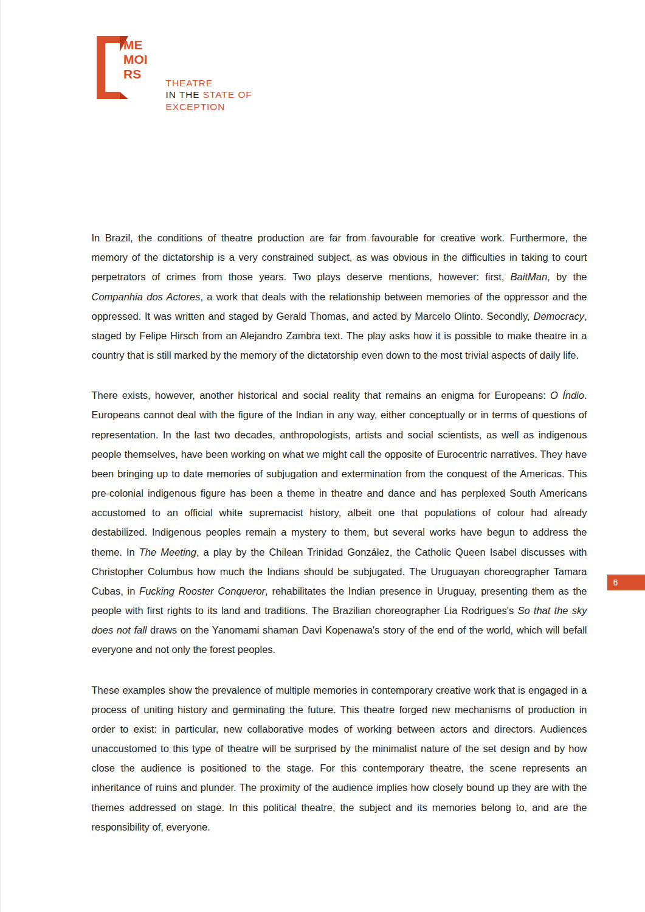ME MOI RS
THEATRE IN THE STATE OF EXCEPTION
In Brazil, the conditions of theatre production are far from favourable for creative work. Furthermore, the memory of the dictatorship is a very constrained subject, as was obvious in the difficulties in taking to court perpetrators of crimes from those years. Two plays deserve mentions, however: first, BaitMan, by the Companhia dos Actores, a work that deals with the relationship between memories of the oppressor and the oppressed. It was written and staged by Gerald Thomas, and acted by Marcelo Olinto. Secondly, Democracy, staged by Felipe Hirsch from an Alejandro Zambra text. The play asks how it is possible to make theatre in a country that is still marked by the memory of the dictatorship even down to the most trivial aspects of daily life.
There exists, however, another historical and social reality that remains an enigma for Europeans: O Índio. Europeans cannot deal with the figure of the Indian in any way, either conceptually or in terms of questions of representation. In the last two decades, anthropologists, artists and social scientists, as well as indigenous people themselves, have been working on what we might call the opposite of Eurocentric narratives. They have been bringing up to date memories of subjugation and extermination from the conquest of the Americas. This pre-colonial indigenous figure has been a theme in theatre and dance and has perplexed South Americans accustomed to an official white supremacist history, albeit one that populations of colour had already destabilized. Indigenous peoples remain a mystery to them, but several works have begun to address the theme. In The Meeting, a play by the Chilean Trinidad González, the Catholic Queen Isabel discusses with Christopher Columbus how much the Indians should be subjugated. The Uruguayan choreographer Tamara Cubas, in Fucking Rooster Conqueror, rehabilitates the Indian presence in Uruguay, presenting them as the people with first rights to its land and traditions. The Brazilian choreographer Lia Rodrigues's So that the sky does not fall draws on the Yanomami shaman Davi Kopenawa's story of the end of the world, which will befall everyone and not only the forest peoples.
These examples show the prevalence of multiple memories in contemporary creative work that is engaged in a process of uniting history and germinating the future. This theatre forged new mechanisms of production in order to exist: in particular, new collaborative modes of working between actors and directors. Audiences unaccustomed to this type of theatre will be surprised by the minimalist nature of the set design and by how close the audience is positioned to the stage. For this contemporary theatre, the scene represents an inheritance of ruins and plunder. The proximity of the audience implies how closely bound up they are with the themes addressed on stage. In this political theatre, the subject and its memories belong to, and are the responsibility of, everyone.
6